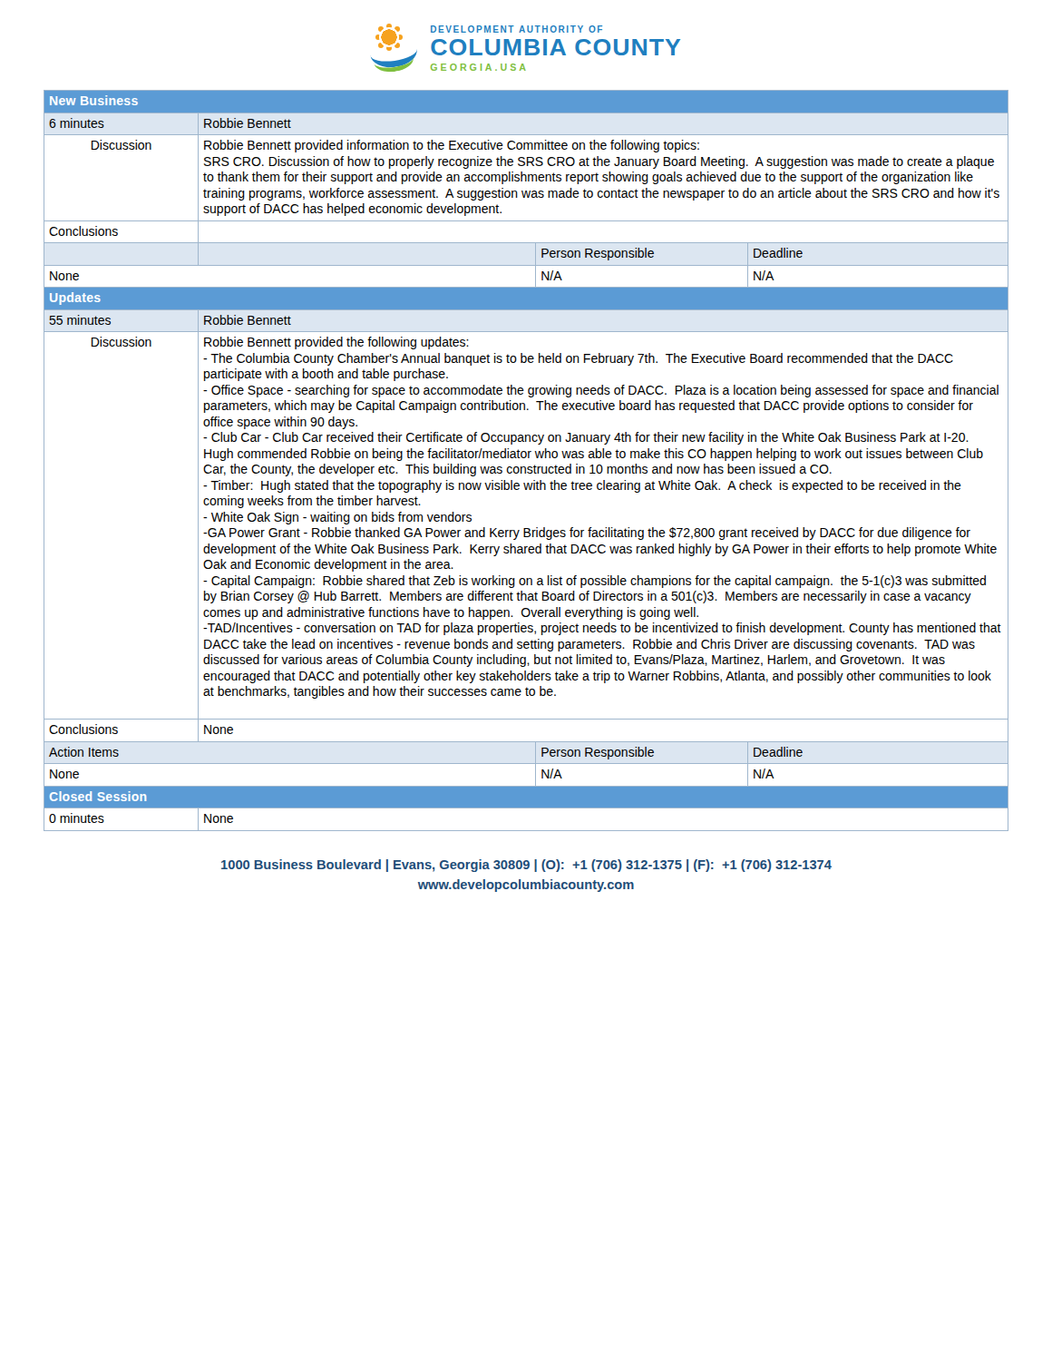DEVELOPMENT AUTHORITY OF
COLUMBIA COUNTY
GEORGIA.USA
| New Business |
| 6 minutes | Robbie Bennett |
| Discussion | Robbie Bennett provided information to the Executive Committee on the following topics: SRS CRO. Discussion of how to properly recognize the SRS CRO at the January Board Meeting. A suggestion was made to create a plaque to thank them for their support and provide an accomplishments report showing goals achieved due to the support of the organization like training programs, workforce assessment. A suggestion was made to contact the newspaper to do an article about the SRS CRO and how it's support of DACC has helped economic development. |
| Conclusions | |
| | | Person Responsible | Deadline |
| None | N/A | N/A |
| Updates |
| 55 minutes | Robbie Bennett |
| Discussion | Robbie Bennett provided the following updates: - The Columbia County Chamber's Annual banquet is to be held on February 7th. The Executive Board recommended that the DACC participate with a booth and table purchase. - Office Space - searching for space to accommodate the growing needs of DACC. Plaza is a location being assessed for space and financial parameters, which may be Capital Campaign contribution. The executive board has requested that DACC provide options to consider for office space within 90 days. - Club Car - Club Car received their Certificate of Occupancy on January 4th for their new facility in the White Oak Business Park at I-20. Hugh commended Robbie on being the facilitator/mediator who was able to make this CO happen helping to work out issues between Club Car, the County, the developer etc. This building was constructed in 10 months and now has been issued a CO. - Timber: Hugh stated that the topography is now visible with the tree clearing at White Oak. A check is expected to be received in the coming weeks from the timber harvest. - White Oak Sign - waiting on bids from vendors -GA Power Grant - Robbie thanked GA Power and Kerry Bridges for facilitating the $72,800 grant received by DACC for due diligence for development of the White Oak Business Park. Kerry shared that DACC was ranked highly by GA Power in their efforts to help promote White Oak and Economic development in the area. - Capital Campaign: Robbie shared that Zeb is working on a list of possible champions for the capital campaign. the 5-1(c)3 was submitted by Brian Corsey @ Hub Barrett. Members are different that Board of Directors in a 501(c)3. Members are necessarily in case a vacancy comes up and administrative functions have to happen. Overall everything is going well. -TAD/Incentives - conversation on TAD for plaza properties, project needs to be incentivized to finish development. County has mentioned that DACC take the lead on incentives - revenue bonds and setting parameters. Robbie and Chris Driver are discussing covenants. TAD was discussed for various areas of Columbia County including, but not limited to, Evans/Plaza, Martinez, Harlem, and Grovetown. It was encouraged that DACC and potentially other key stakeholders take a trip to Warner Robbins, Atlanta, and possibly other communities to look at benchmarks, tangibles and how their successes came to be. |
| Conclusions | None |
| Action Items | Person Responsible | Deadline |
| None | N/A | N/A |
| Closed Session |
| 0 minutes | None |
1000 Business Boulevard | Evans, Georgia 30809 | (O): +1 (706) 312-1375 | (F): +1 (706) 312-1374
www.developcolumbiacounty.com